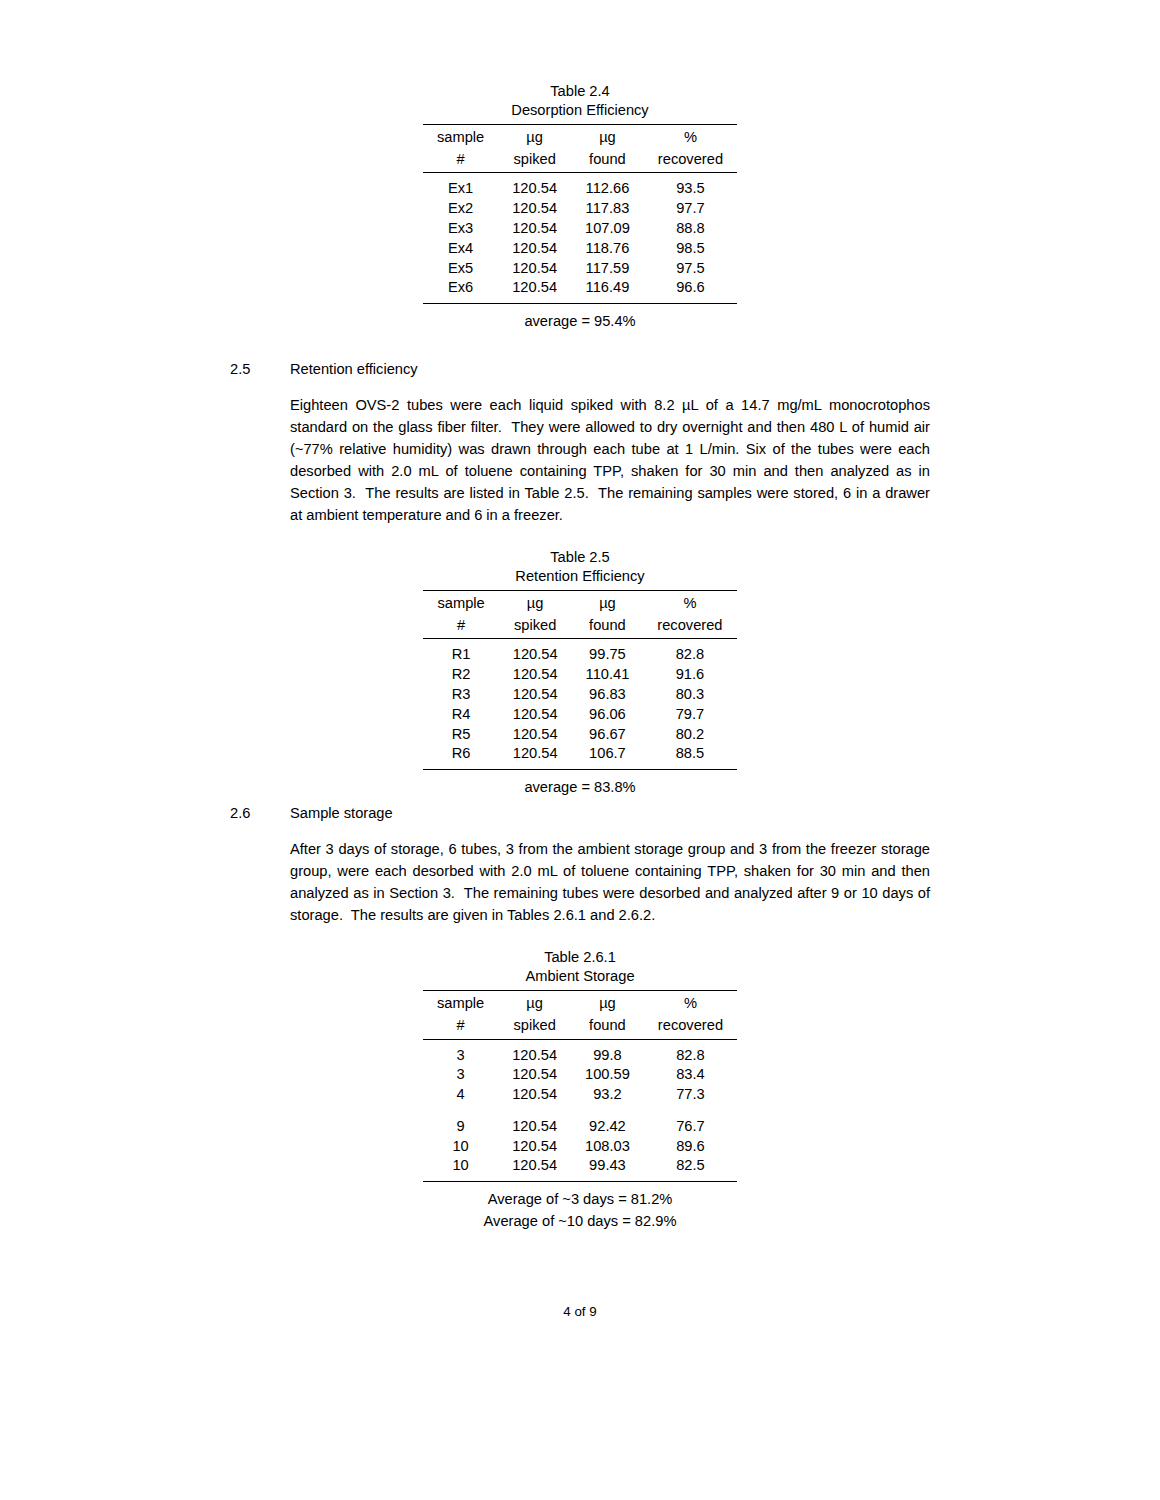Table 2.4 Desorption Efficiency
| sample | µg | µg | % |
| --- | --- | --- | --- |
| # | spiked | found | recovered |
| Ex1 | 120.54 | 112.66 | 93.5 |
| Ex2 | 120.54 | 117.83 | 97.7 |
| Ex3 | 120.54 | 107.09 | 88.8 |
| Ex4 | 120.54 | 118.76 | 98.5 |
| Ex5 | 120.54 | 117.59 | 97.5 |
| Ex6 | 120.54 | 116.49 | 96.6 |
average = 95.4%
2.5
Retention efficiency
Eighteen OVS-2 tubes were each liquid spiked with 8.2 µL of a 14.7 mg/mL monocrotophos standard on the glass fiber filter. They were allowed to dry overnight and then 480 L of humid air (~77% relative humidity) was drawn through each tube at 1 L/min. Six of the tubes were each desorbed with 2.0 mL of toluene containing TPP, shaken for 30 min and then analyzed as in Section 3. The results are listed in Table 2.5. The remaining samples were stored, 6 in a drawer at ambient temperature and 6 in a freezer.
Table 2.5 Retention Efficiency
| sample | µg | µg | % |
| --- | --- | --- | --- |
| # | spiked | found | recovered |
| R1 | 120.54 | 99.75 | 82.8 |
| R2 | 120.54 | 110.41 | 91.6 |
| R3 | 120.54 | 96.83 | 80.3 |
| R4 | 120.54 | 96.06 | 79.7 |
| R5 | 120.54 | 96.67 | 80.2 |
| R6 | 120.54 | 106.7 | 88.5 |
average = 83.8%
2.6
Sample storage
After 3 days of storage, 6 tubes, 3 from the ambient storage group and 3 from the freezer storage group, were each desorbed with 2.0 mL of toluene containing TPP, shaken for 30 min and then analyzed as in Section 3. The remaining tubes were desorbed and analyzed after 9 or 10 days of storage. The results are given in Tables 2.6.1 and 2.6.2.
Table 2.6.1 Ambient Storage
| sample | µg | µg | % |
| --- | --- | --- | --- |
| # | spiked | found | recovered |
| 3 | 120.54 | 99.8 | 82.8 |
| 3 | 120.54 | 100.59 | 83.4 |
| 4 | 120.54 | 93.2 | 77.3 |
| 9 | 120.54 | 92.42 | 76.7 |
| 10 | 120.54 | 108.03 | 89.6 |
| 10 | 120.54 | 99.43 | 82.5 |
Average of ~3 days = 81.2%
Average of ~10 days = 82.9%
4 of 9